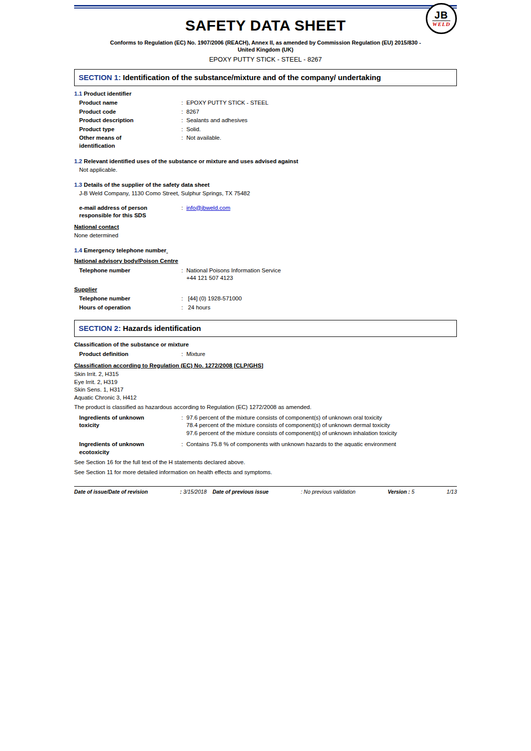JB
WELD
SAFETY DATA SHEET
Conforms to Regulation (EC) No. 1907/2006 (REACH), Annex II, as amended by Commission Regulation (EU) 2015/830 - United Kingdom (UK)
EPOXY PUTTY STICK - STEEL - 8267
SECTION 1: Identification of the substance/mixture and of the company/ undertaking
1.1 Product identifier
Product name
: EPOXY PUTTY STICK - STEEL
Product code
: 8267
Product description
: Sealants and adhesives
Product type
: Solid.
Other means of
identification
: Not available.
1.2 Relevant identified uses of the substance or mixture and uses advised against
Not applicable.
1.3 Details of the supplier of the safety data sheet
J-B Weld Company, 1130 Como Street, Sulphur Springs, TX 75482
e-mail address of person
responsible for this SDS
: info@jbweld.com
National contact
None determined
1.4 Emergency telephone number
National advisory body/Poison Centre
Telephone number
: National Poisons Information Service
+44 121 507 4123
Supplier
Telephone number
: [44] (0) 1928-571000
Hours of operation
: 24 hours
SECTION 2: Hazards identification
Classification of the substance or mixture
Product definition
: Mixture
Classification according to Regulation (EC) No. 1272/2008 [CLP/GHS]
Skin Irrit. 2, H315
Eye Irrit. 2, H319
Skin Sens. 1, H317
Aquatic Chronic 3, H412
The product is classified as hazardous according to Regulation (EC) 1272/2008 as amended.
Ingredients of unknown
toxicity
: 97.6 percent of the mixture consists of component(s) of unknown oral toxicity
78.4 percent of the mixture consists of component(s) of unknown dermal toxicity
97.6 percent of the mixture consists of component(s) of unknown inhalation toxicity
Ingredients of unknown
ecotoxicity
: Contains 75.8 % of components with unknown hazards to the aquatic environment
See Section 16 for the full text of the H statements declared above.
See Section 11 for more detailed information on health effects and symptoms.
Date of issue/Date of revision
: 3/15/2018 Date of previous issue
: No previous validation
Version : 5
1/13